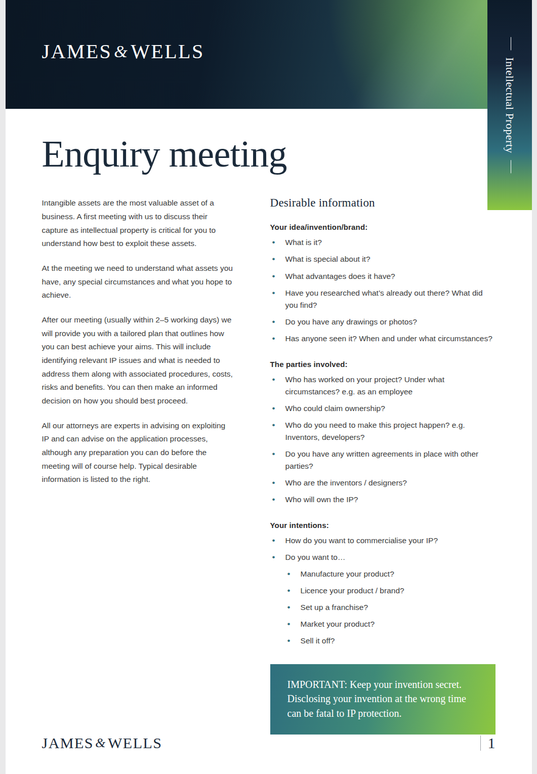JAMES&WELLS
Intellectual Property
Enquiry meeting
Intangible assets are the most valuable asset of a business. A first meeting with us to discuss their capture as intellectual property is critical for you to understand how best to exploit these assets.
At the meeting we need to understand what assets you have, any special circumstances and what you hope to achieve.
After our meeting (usually within 2–5 working days) we will provide you with a tailored plan that outlines how you can best achieve your aims. This will include identifying relevant IP issues and what is needed to address them along with associated procedures, costs, risks and benefits. You can then make an informed decision on how you should best proceed.
All our attorneys are experts in advising on exploiting IP and can advise on the application processes, although any preparation you can do before the meeting will of course help. Typical desirable information is listed to the right.
Desirable information
Your idea/invention/brand:
What is it?
What is special about it?
What advantages does it have?
Have you researched what’s already out there? What did you find?
Do you have any drawings or photos?
Has anyone seen it? When and under what circumstances?
The parties involved:
Who has worked on your project? Under what circumstances? e.g. as an employee
Who could claim ownership?
Who do you need to make this project happen? e.g. Inventors, developers?
Do you have any written agreements in place with other parties?
Who are the inventors / designers?
Who will own the IP?
Your intentions:
How do you want to commercialise your IP?
Do you want to…
Manufacture your product?
Licence your product / brand?
Set up a franchise?
Market your product?
Sell it off?
IMPORTANT: Keep your invention secret. Disclosing your invention at the wrong time can be fatal to IP protection.
JAMES&WELLS
1